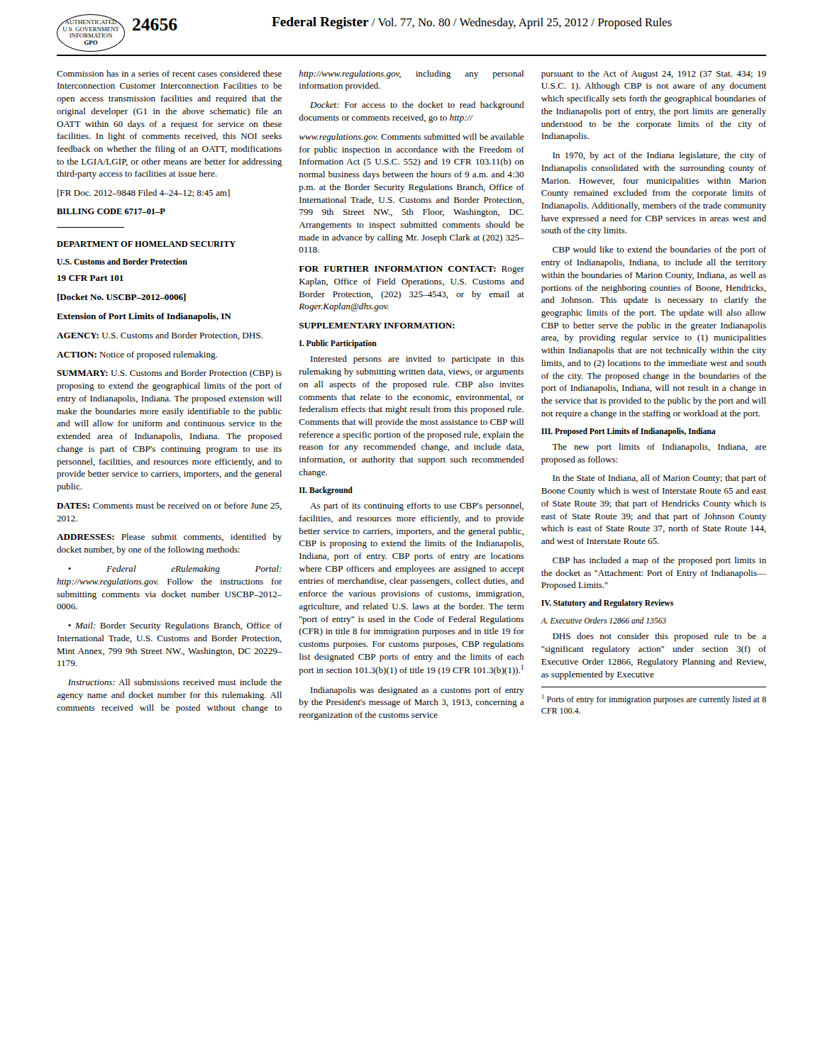AUTHENTICATED
U.S. GOVERNMENT
INFORMATION
GPO
24656
Federal Register / Vol. 77, No. 80 / Wednesday, April 25, 2012 / Proposed Rules
Commission has in a series of recent cases considered these Interconnection Customer Interconnection Facilities to be open access transmission facilities and required that the original developer (G1 in the above schematic) file an OATT within 60 days of a request for service on these facilities. In light of comments received, this NOI seeks feedback on whether the filing of an OATT, modifications to the LGIA/LGIP, or other means are better for addressing third-party access to facilities at issue here.
[FR Doc. 2012–9848 Filed 4–24–12; 8:45 am]
BILLING CODE 6717–01–P
DEPARTMENT OF HOMELAND SECURITY
U.S. Customs and Border Protection
19 CFR Part 101
[Docket No. USCBP–2012–0006]
Extension of Port Limits of Indianapolis, IN
AGENCY: U.S. Customs and Border Protection, DHS.
ACTION: Notice of proposed rulemaking.
SUMMARY: U.S. Customs and Border Protection (CBP) is proposing to extend the geographical limits of the port of entry of Indianapolis, Indiana. The proposed extension will make the boundaries more easily identifiable to the public and will allow for uniform and continuous service to the extended area of Indianapolis, Indiana. The proposed change is part of CBP's continuing program to use its personnel, facilities, and resources more efficiently, and to provide better service to carriers, importers, and the general public.
DATES: Comments must be received on or before June 25, 2012.
ADDRESSES: Please submit comments, identified by docket number, by one of the following methods:
• Federal eRulemaking Portal: http://www.regulations.gov. Follow the instructions for submitting comments via docket number USCBP–2012–0006.
• Mail: Border Security Regulations Branch, Office of International Trade, U.S. Customs and Border Protection, Mint Annex, 799 9th Street NW., Washington, DC 20229–1179.
Instructions: All submissions received must include the agency name and docket number for this rulemaking. All comments received will be posted without change to http://www.regulations.gov, including any personal information provided.
Docket: For access to the docket to read background documents or comments received, go to http://
www.regulations.gov. Comments submitted will be available for public inspection in accordance with the Freedom of Information Act (5 U.S.C. 552) and 19 CFR 103.11(b) on normal business days between the hours of 9 a.m. and 4:30 p.m. at the Border Security Regulations Branch, Office of International Trade, U.S. Customs and Border Protection, 799 9th Street NW., 5th Floor, Washington, DC. Arrangements to inspect submitted comments should be made in advance by calling Mr. Joseph Clark at (202) 325–0118.
FOR FURTHER INFORMATION CONTACT: Roger Kaplan, Office of Field Operations, U.S. Customs and Border Protection, (202) 325–4543, or by email at Roger.Kaplan@dhs.gov.
SUPPLEMENTARY INFORMATION:
I. Public Participation
Interested persons are invited to participate in this rulemaking by submitting written data, views, or arguments on all aspects of the proposed rule. CBP also invites comments that relate to the economic, environmental, or federalism effects that might result from this proposed rule. Comments that will provide the most assistance to CBP will reference a specific portion of the proposed rule, explain the reason for any recommended change, and include data, information, or authority that support such recommended change.
II. Background
As part of its continuing efforts to use CBP's personnel, facilities, and resources more efficiently, and to provide better service to carriers, importers, and the general public, CBP is proposing to extend the limits of the Indianapolis, Indiana, port of entry. CBP ports of entry are locations where CBP officers and employees are assigned to accept entries of merchandise, clear passengers, collect duties, and enforce the various provisions of customs, immigration, agriculture, and related U.S. laws at the border. The term ''port of entry'' is used in the Code of Federal Regulations (CFR) in title 8 for immigration purposes and in title 19 for customs purposes. For customs purposes, CBP regulations list designated CBP ports of entry and the limits of each port in section 101.3(b)(1) of title 19 (19 CFR 101.3(b)(1)).1
Indianapolis was designated as a customs port of entry by the President's message of March 3, 1913, concerning a reorganization of the customs service
pursuant to the Act of August 24, 1912 (37 Stat. 434; 19 U.S.C. 1). Although CBP is not aware of any document which specifically sets forth the geographical boundaries of the Indianapolis port of entry, the port limits are generally understood to be the corporate limits of the city of Indianapolis.
In 1970, by act of the Indiana legislature, the city of Indianapolis consolidated with the surrounding county of Marion. However, four municipalities within Marion County remained excluded from the corporate limits of Indianapolis. Additionally, members of the trade community have expressed a need for CBP services in areas west and south of the city limits.
CBP would like to extend the boundaries of the port of entry of Indianapolis, Indiana, to include all the territory within the boundaries of Marion County, Indiana, as well as portions of the neighboring counties of Boone, Hendricks, and Johnson. This update is necessary to clarify the geographic limits of the port. The update will also allow CBP to better serve the public in the greater Indianapolis area, by providing regular service to (1) municipalities within Indianapolis that are not technically within the city limits, and to (2) locations to the immediate west and south of the city. The proposed change in the boundaries of the port of Indianapolis, Indiana, will not result in a change in the service that is provided to the public by the port and will not require a change in the staffing or workload at the port.
III. Proposed Port Limits of Indianapolis, Indiana
The new port limits of Indianapolis, Indiana, are proposed as follows:
In the State of Indiana, all of Marion County; that part of Boone County which is west of Interstate Route 65 and east of State Route 39; that part of Hendricks County which is east of State Route 39; and that part of Johnson County which is east of State Route 37, north of State Route 144, and west of Interstate Route 65.
CBP has included a map of the proposed port limits in the docket as ''Attachment: Port of Entry of Indianapolis—Proposed Limits.''
IV. Statutory and Regulatory Reviews
A. Executive Orders 12866 and 13563
DHS does not consider this proposed rule to be a ''significant regulatory action'' under section 3(f) of Executive Order 12866, Regulatory Planning and Review, as supplemented by Executive
1 Ports of entry for immigration purposes are currently listed at 8 CFR 100.4.